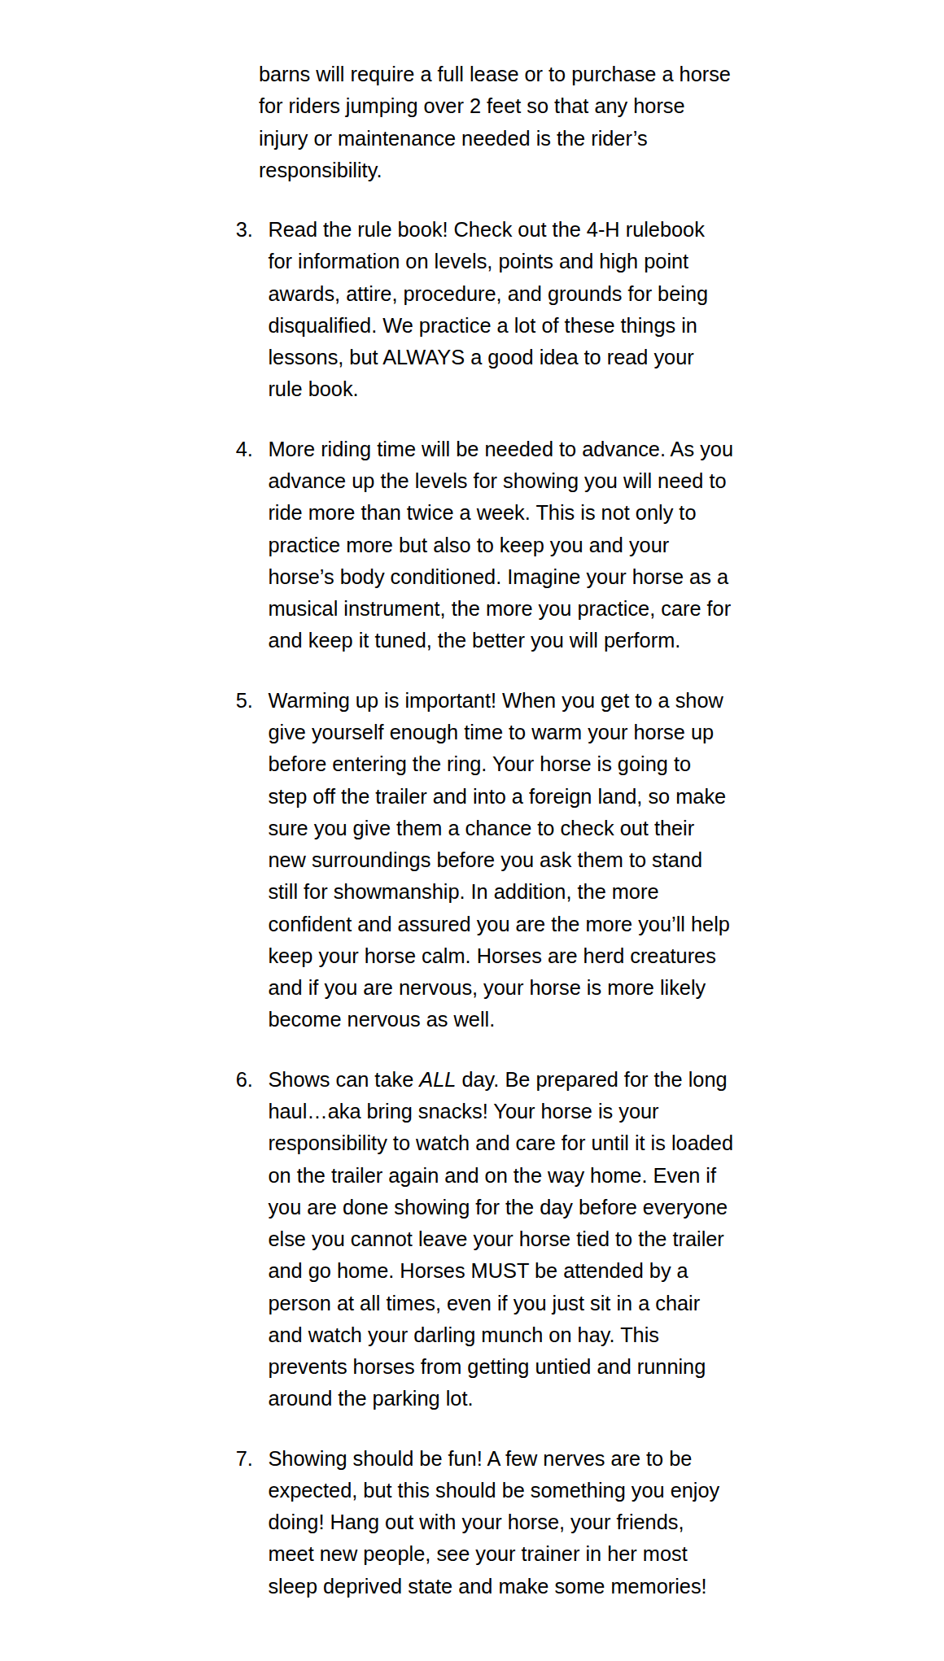barns will require a full lease or to purchase a horse for riders jumping over 2 feet so that any horse injury or maintenance needed is the rider’s responsibility.
Read the rule book! Check out the 4-H rulebook for information on levels, points and high point awards, attire, procedure, and grounds for being disqualified. We practice a lot of these things in lessons, but ALWAYS a good idea to read your rule book.
More riding time will be needed to advance. As you advance up the levels for showing you will need to ride more than twice a week. This is not only to practice more but also to keep you and your horse’s body conditioned. Imagine your horse as a musical instrument, the more you practice, care for and keep it tuned, the better you will perform.
Warming up is important! When you get to a show give yourself enough time to warm your horse up before entering the ring. Your horse is going to step off the trailer and into a foreign land, so make sure you give them a chance to check out their new surroundings before you ask them to stand still for showmanship. In addition, the more confident and assured you are the more you’ll help keep your horse calm. Horses are herd creatures and if you are nervous, your horse is more likely become nervous as well.
Shows can take ALL day. Be prepared for the long haul…aka bring snacks! Your horse is your responsibility to watch and care for until it is loaded on the trailer again and on the way home. Even if you are done showing for the day before everyone else you cannot leave your horse tied to the trailer and go home. Horses MUST be attended by a person at all times, even if you just sit in a chair and watch your darling munch on hay. This prevents horses from getting untied and running around the parking lot.
Showing should be fun! A few nerves are to be expected, but this should be something you enjoy doing! Hang out with your horse, your friends, meet new people, see your trainer in her most sleep deprived state and make some memories!